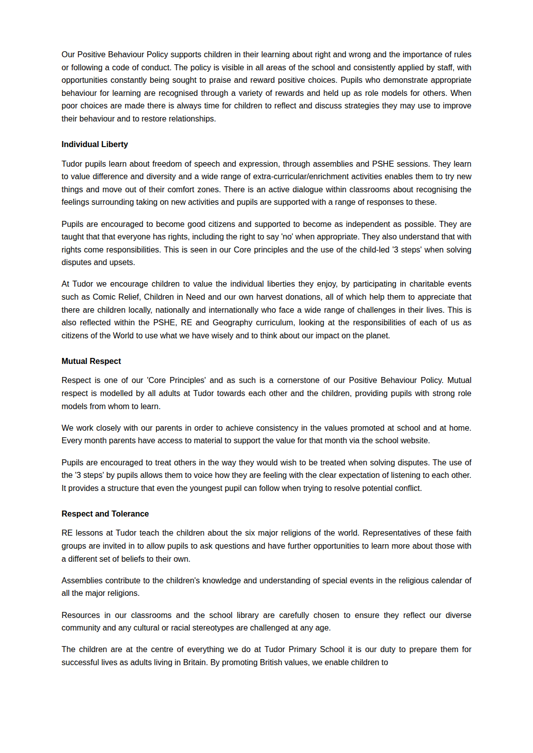Our Positive Behaviour Policy supports children in their learning about right and wrong and the importance of rules or following a code of conduct. The policy is visible in all areas of the school and consistently applied by staff, with opportunities constantly being sought to praise and reward positive choices. Pupils who demonstrate appropriate behaviour for learning are recognised through a variety of rewards and held up as role models for others. When poor choices are made there is always time for children to reflect and discuss strategies they may use to improve their behaviour and to restore relationships.
Individual Liberty
Tudor pupils learn about freedom of speech and expression, through assemblies and PSHE sessions. They learn to value difference and diversity and a wide range of extra-curricular/enrichment activities enables them to try new things and move out of their comfort zones. There is an active dialogue within classrooms about recognising the feelings surrounding taking on new activities and pupils are supported with a range of responses to these.
Pupils are encouraged to become good citizens and supported to become as independent as possible. They are taught that that everyone has rights, including the right to say 'no' when appropriate. They also understand that with rights come responsibilities. This is seen in our Core principles and the use of the child-led '3 steps' when solving disputes and upsets.
At Tudor we encourage children to value the individual liberties they enjoy, by participating in charitable events such as Comic Relief, Children in Need and our own harvest donations, all of which help them to appreciate that there are children locally, nationally and internationally who face a wide range of challenges in their lives. This is also reflected within the PSHE, RE and Geography curriculum, looking at the responsibilities of each of us as citizens of the World to use what we have wisely and to think about our impact on the planet.
Mutual Respect
Respect is one of our 'Core Principles' and as such is a cornerstone of our Positive Behaviour Policy. Mutual respect is modelled by all adults at Tudor towards each other and the children, providing pupils with strong role models from whom to learn.
We work closely with our parents in order to achieve consistency in the values promoted at school and at home. Every month parents have access to material to support the value for that month via the school website.
Pupils are encouraged to treat others in the way they would wish to be treated when solving disputes. The use of the '3 steps' by pupils allows them to voice how they are feeling with the clear expectation of listening to each other. It provides a structure that even the youngest pupil can follow when trying to resolve potential conflict.
Respect and Tolerance
RE lessons at Tudor teach the children about the six major religions of the world. Representatives of these faith groups are invited in to allow pupils to ask questions and have further opportunities to learn more about those with a different set of beliefs to their own.
Assemblies contribute to the children's knowledge and understanding of special events in the religious calendar of all the major religions.
Resources in our classrooms and the school library are carefully chosen to ensure they reflect our diverse community and any cultural or racial stereotypes are challenged at any age.
The children are at the centre of everything we do at Tudor Primary School it is our duty to prepare them for successful lives as adults living in Britain. By promoting British values, we enable children to